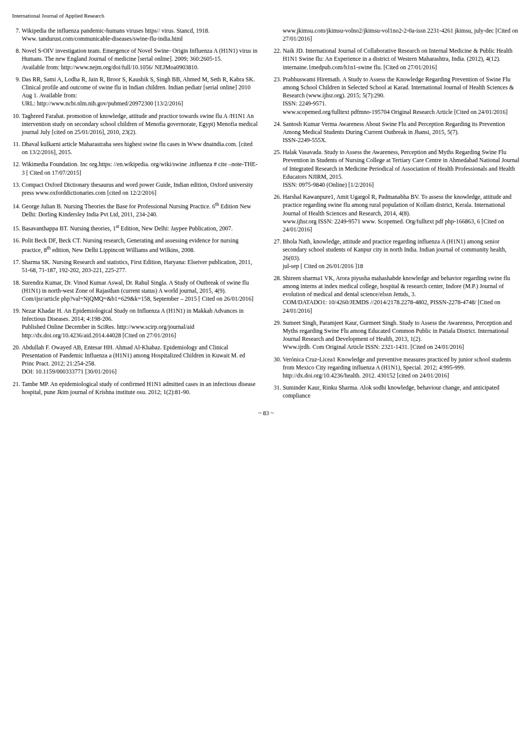International Journal of Applied Research
Wikipedia the influenza pandemic-humans viruses https// virus. Stancd, 1918. Www. tandurust.com/communicable-diseases/swine-flu-india.html
Novel S-OIV investigation team. Emergence of Novel Swine- Origin Influenza A (H1N1) virus in Humans. The new England Journal of medicine [serial online]. 2009; 360:2605-15. Available from: http://www.nejm.org/doi/full/10.1056/ NEJMoa0903810.
Das RR, Sami A, Lodha R, Jain R, Broor S, Kaushik S, Singh BB, Ahmed M, Seth R, Kabra SK. Clinical profile and outcome of swine flu in Indian children. Indian pediatr [serial online] 2010 Aug 1. Available from: URL: http://www.ncbi.nlm.nih.gov/pubmed/20972300 [13/2/2016]
Taghreed Farahat. promotion of knowledge, attitude and practice towards swine flu A /H1N1 An intervention study on secondary school children of Menofia governorate, Egypt) Menofia medical journal July [cited on 25/01/2016], 2010, 23(2).
Dhaval kulkarni article Maharastraha sees highest swine flu cases in Www dnaindia.com. [cited on 13/2/2016], 2015.
Wikimedia Foundation. Inc org.https: //en.wikipedia. org/wiki/swine .influenza # cite –note-THE-3 [ Cited on 17/07/2015]
Compact Oxford Dictionary thesaurus and word power Guide, Indian edition, Oxford university press www.oxforddictionaries.com [cited on 12/2/2016]
George Julian B. Nursing Theories the Base for Professional Nursing Practice. 6th Edition New Delhi: Dorling Kindersley India Pvt Ltd, 2011, 234-240.
Basavanthappa BT. Nursing theories, 1st Edition, New Delhi: Jaypee Publication, 2007.
Polit Beck DF, Beck CT. Nursing research, Generating and assessing evidence for nursing practice, 8th edition, New Delhi Lippincott Williams and Wilkins, 2008.
Sharma SK. Nursing Research and statistics, First Edition, Haryana: Elseiver publication, 2011, 51-68, 71-187, 192-202, 203-221, 225-277.
Surendra Kumar, Dr. Vinod Kumar Aswal, Dr. Rahul Singla. A Study of Outbreak of swine flu (H1N1) in north-west Zone of Rajasthan (current status) A world journal, 2015, 4(9). Com/ijsr/article php?val=NjQMQ=&b1=629&k=158, September – 2015 [ Cited on 26/01/2016]
Nezar Khadar H. An Epidemiological Study on Influenza A (H1N1) in Makkah Advances in Infectious Diseases. 2014; 4:198-206. Published Online December in SciRes. http://www.scirp.org/journal/aid http://dx.doi.org/10.4236/aid.2014.44028 [Cited on 27/01/2016]
Abdullah F. Owayed AB, Entesar HH. Ahmad Al-Khabaz. Epidemiology and Clinical Presentation of Pandemic Influenza a (H1N1) among Hospitalized Children in Kuwait M. ed Princ Pract. 2012; 21:254-258. DOI: 10.1159/000333771 [30/01/2016]
Tambe MP. An epidemiological study of confirmed H1N1 admitted cases in an infectious disease hospital, pune Jkim journal of Krishna institute osu. 2012; 1(2):81-90. www.jkimsu.com/jkimsu-volno2/jkimsu-vol1no2-2-0a-issn 2231-4261 jkimsu, july-dec [Cited on 27/01/2016]
Naik JD. International Journal of Collaborative Research on Internal Medicine & Public Health H1N1 Swine flu: An Experience in a district of Western Maharashtra, India. (2012), 4(12). internaine.1medpub.com/h1n1-swine flu. [Cited on 27/01/2016]
Prabhuswami Hiremath. A Study to Assess the Knowledge Regarding Prevention of Swine Flu among School Children in Selected School at Karad. International Journal of Health Sciences & Research (www.ijhsr.org). 2015; 5(7):290. ISSN: 2249-9571. www.scopemed.org/fulltext pdfmno-195704 Original Research Article [Cited on 24/01/2016]
Santosh Kumar Verma Awareness About Swine Flu and Perception Regarding its Prevention Among Medical Students During Current Outbreak in Jhansi, 2015, 5(7). ISSN-2249-555X.
Halak Vasavada. Study to Assess the Awareness, Perception and Myths Regarding Swine Flu Prevention in Students of Nursing College at Tertiary Care Centre in Ahmedabad National Journal of Integrated Research in Medicine Periodical of Association of Health Professionals and Health Educators NJIRM, 2015. ISSN: 0975-9840 (Online) [1/2/2016]
Harshal Kawanpure1, Amit Ugargol R, Padmanabha BV. To assess the knowledge, attitude and practice regarding swine flu among rural population of Kollam district, Kerala. International Journal of Health Sciences and Research, 2014, 4(8). www.ijhsr.org ISSN: 2249-9571 www. Scopemed. Org/fulltext pdf php-166863, 6 [Cited on 24/01/2016]
Bhola Nath, knowledge, attitude and practice regarding influenza A (H1N1) among senior secondary school students of Kanpur city in north India. Indian journal of community health, 26(03). jul-sep [ Cited on 26/01/2016 ]18
Shireen sharma1 VK, Arora piyusha mahashabde knowledge and behavior regarding swine flu among interns at index medical college, hospital & research center, Indore (M.P.) Journal of evolution of medical and dental science/elssn Jemds, 3. COM/DATADO1: 10/4260/JEMDS //2014/2178.2278-4802, PISSN-2278-4748/ [Cited on 24/01/2016]
Sumeet Singh, Paramjeet Kaur, Gurmeet Singh. Study to Assess the Awareness, Perception and Myths regarding Swine Flu among Educated Common Public in Patiala District. International Journal Research and Development of Health, 2013, 1(2). Www.ijrdh. Com Original Article ISSN: 2321-1431. [Cited on 24/01/2016]
Verónica Cruz-Licea1 Knowledge and preventive measures practiced by junior school students from Mexico City regarding influenza A (H1N1), Special. 2012; 4:995-999. http://dx.doi.org/10.4236/health. 2012. 430152 [cited on 24/01/2016]
Suminder Kaur, Rinku Sharma. Alok sodhi knowledge, behaviour change, and anticipated compliance
~ 83 ~